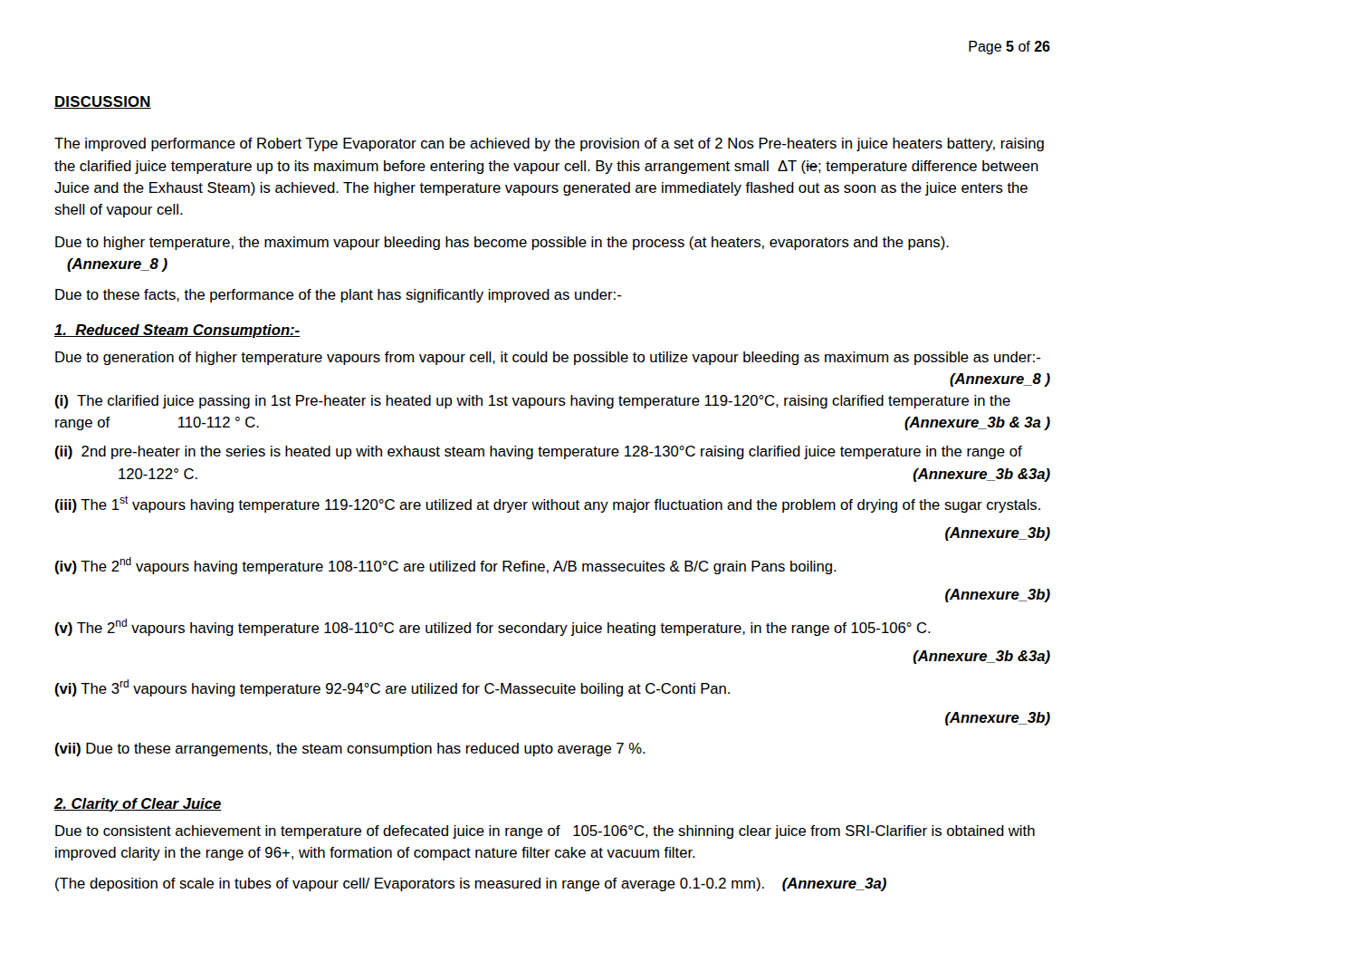Page 5 of 26
DISCUSSION
The improved performance of Robert Type Evaporator can be achieved by the provision of a set of 2 Nos Pre-heaters in juice heaters battery, raising the clarified juice temperature up to its maximum before entering the vapour cell. By this arrangement small ΔT (ie; temperature difference between Juice and the Exhaust Steam) is achieved. The higher temperature vapours generated are immediately flashed out as soon as the juice enters the shell of vapour cell.
Due to higher temperature, the maximum vapour bleeding has become possible in the process (at heaters, evaporators and the pans). (Annexure_8 )
Due to these facts, the performance of the plant has significantly improved as under:-
1. Reduced Steam Consumption:-
Due to generation of higher temperature vapours from vapour cell, it could be possible to utilize vapour bleeding as maximum as possible as under:- (Annexure_8 )
(i) The clarified juice passing in 1st Pre-heater is heated up with 1st vapours having temperature 119-120°C, raising clarified temperature in the range of 110-112 ° C. (Annexure_3b & 3a )
(ii) 2nd pre-heater in the series is heated up with exhaust steam having temperature 128-130°C raising clarified juice temperature in the range of 120-122° C. (Annexure_3b &3a)
(iii) The 1st vapours having temperature 119-120°C are utilized at dryer without any major fluctuation and the problem of drying of the sugar crystals.
(Annexure_3b)
(iv) The 2nd vapours having temperature 108-110°C are utilized for Refine, A/B massecuites & B/C grain Pans boiling.
(Annexure_3b)
(v) The 2nd vapours having temperature 108-110°C are utilized for secondary juice heating temperature, in the range of 105-106° C.
(Annexure_3b &3a)
(vi) The 3rd vapours having temperature 92-94°C are utilized for C-Massecuite boiling at C-Conti Pan.
(Annexure_3b)
(vii) Due to these arrangements, the steam consumption has reduced upto average 7 %.
2. Clarity of Clear Juice
Due to consistent achievement in temperature of defecated juice in range of 105-106°C, the shinning clear juice from SRI-Clarifier is obtained with improved clarity in the range of 96+, with formation of compact nature filter cake at vacuum filter.
(The deposition of scale in tubes of vapour cell/ Evaporators is measured in range of average 0.1-0.2 mm). (Annexure_3a)